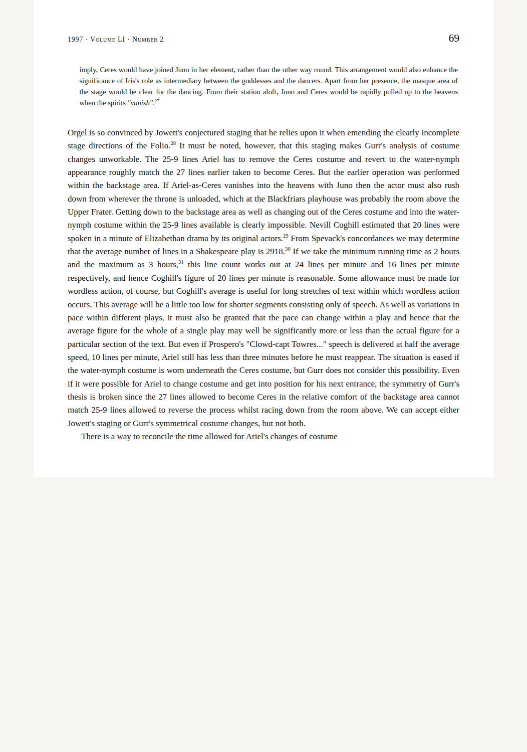1997 · Volume LI · Number 2 69
imply, Ceres would have joined Juno in her element, rather than the other way round. This arrangement would also enhance the significance of Iris's role as intermediary between the goddesses and the dancers. Apart from her presence, the masque area of the stage would be clear for the dancing. From their station aloft, Juno and Ceres would be rapidly pulled up to the heavens when the spirits "vanish".27
Orgel is so convinced by Jowett's conjectured staging that he relies upon it when emending the clearly incomplete stage directions of the Folio.28 It must be noted, however, that this staging makes Gurr's analysis of costume changes unworkable. The 25-9 lines Ariel has to remove the Ceres costume and revert to the water-nymph appearance roughly match the 27 lines earlier taken to become Ceres. But the earlier operation was performed within the backstage area. If Ariel-as-Ceres vanishes into the heavens with Juno then the actor must also rush down from wherever the throne is unloaded, which at the Blackfriars playhouse was probably the room above the Upper Frater. Getting down to the backstage area as well as changing out of the Ceres costume and into the water-nymph costume within the 25-9 lines available is clearly impossible. Nevill Coghill estimated that 20 lines were spoken in a minute of Elizabethan drama by its original actors.29 From Spevack's concordances we may determine that the average number of lines in a Shakespeare play is 2918.30 If we take the minimum running time as 2 hours and the maximum as 3 hours,31 this line count works out at 24 lines per minute and 16 lines per minute respectively, and hence Coghill's figure of 20 lines per minute is reasonable. Some allowance must be made for wordless action, of course, but Coghill's average is useful for long stretches of text within which wordless action occurs. This average will be a little too low for shorter segments consisting only of speech. As well as variations in pace within different plays, it must also be granted that the pace can change within a play and hence that the average figure for the whole of a single play may well be significantly more or less than the actual figure for a particular section of the text. But even if Prospero's "Clowd-capt Towres..." speech is delivered at half the average speed, 10 lines per minute, Ariel still has less than three minutes before he must reappear. The situation is eased if the water-nymph costume is worn underneath the Ceres costume, but Gurr does not consider this possibility. Even if it were possible for Ariel to change costume and get into position for his next entrance, the symmetry of Gurr's thesis is broken since the 27 lines allowed to become Ceres in the relative comfort of the backstage area cannot match 25-9 lines allowed to reverse the process whilst racing down from the room above. We can accept either Jowett's staging or Gurr's symmetrical costume changes, but not both.
There is a way to reconcile the time allowed for Ariel's changes of costume